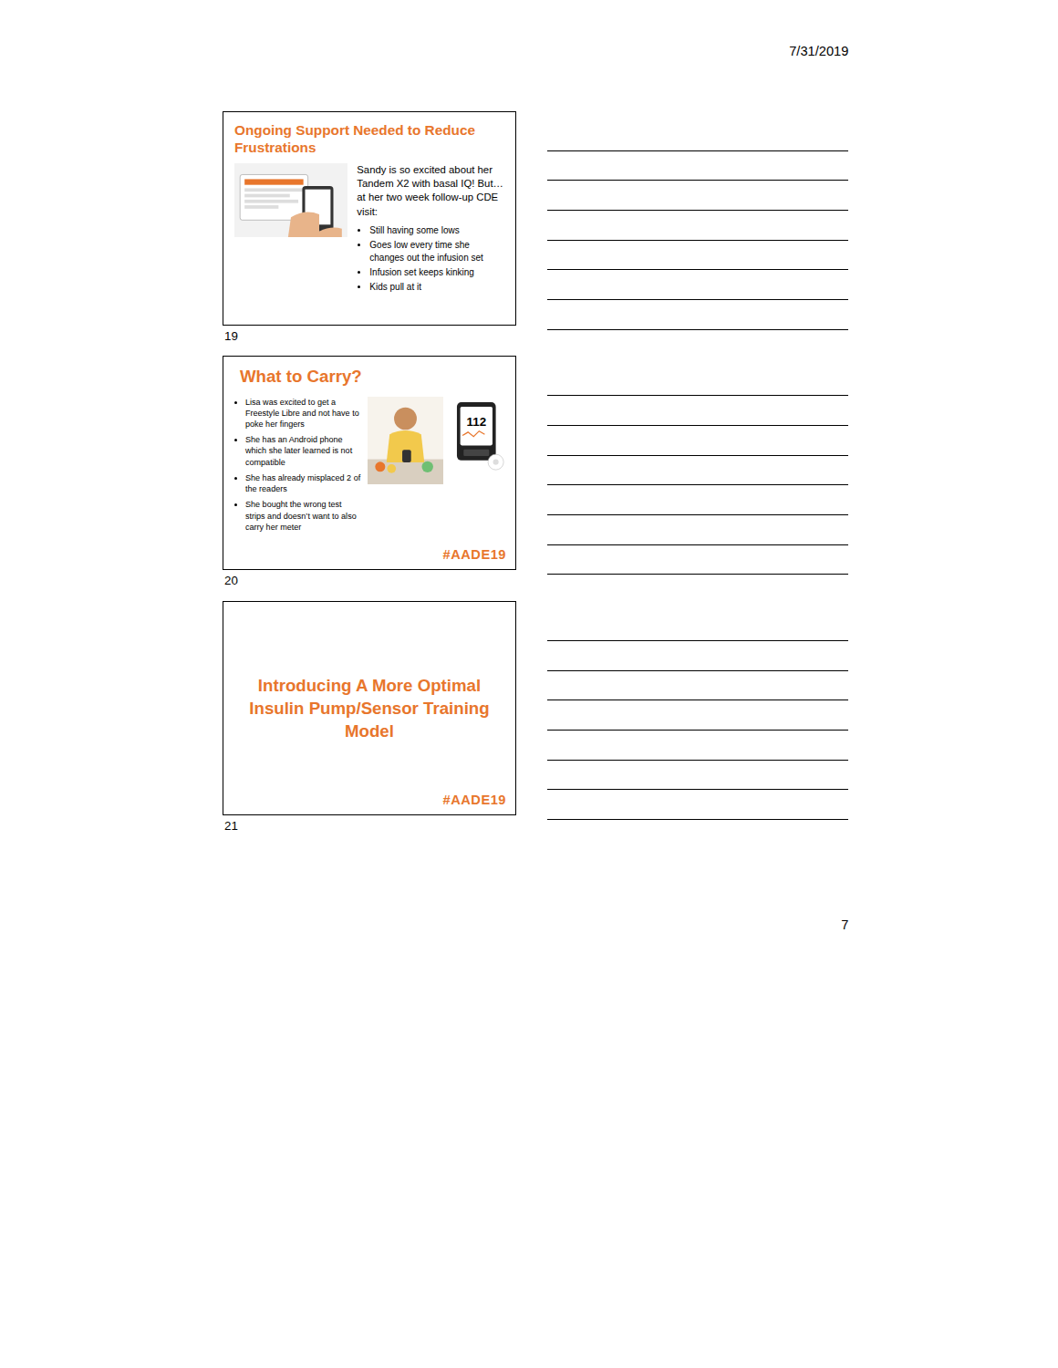7/31/2019
Ongoing Support Needed to Reduce Frustrations
Sandy is so excited about her Tandem X2 with basal IQ! But… at her two week follow-up CDE visit:
Still having some lows
Goes low every time she changes out the infusion set
Infusion set keeps kinking
Kids pull at it
19
What to Carry?
Lisa was excited to get a Freestyle Libre and not have to poke her fingers
She has an Android phone which she later learned is not compatible
She has already misplaced 2 of the readers
She bought the wrong test strips and doesn’t want to also carry her meter
#AADE19
20
Introducing A More Optimal Insulin Pump/Sensor Training Model
#AADE19
21
7